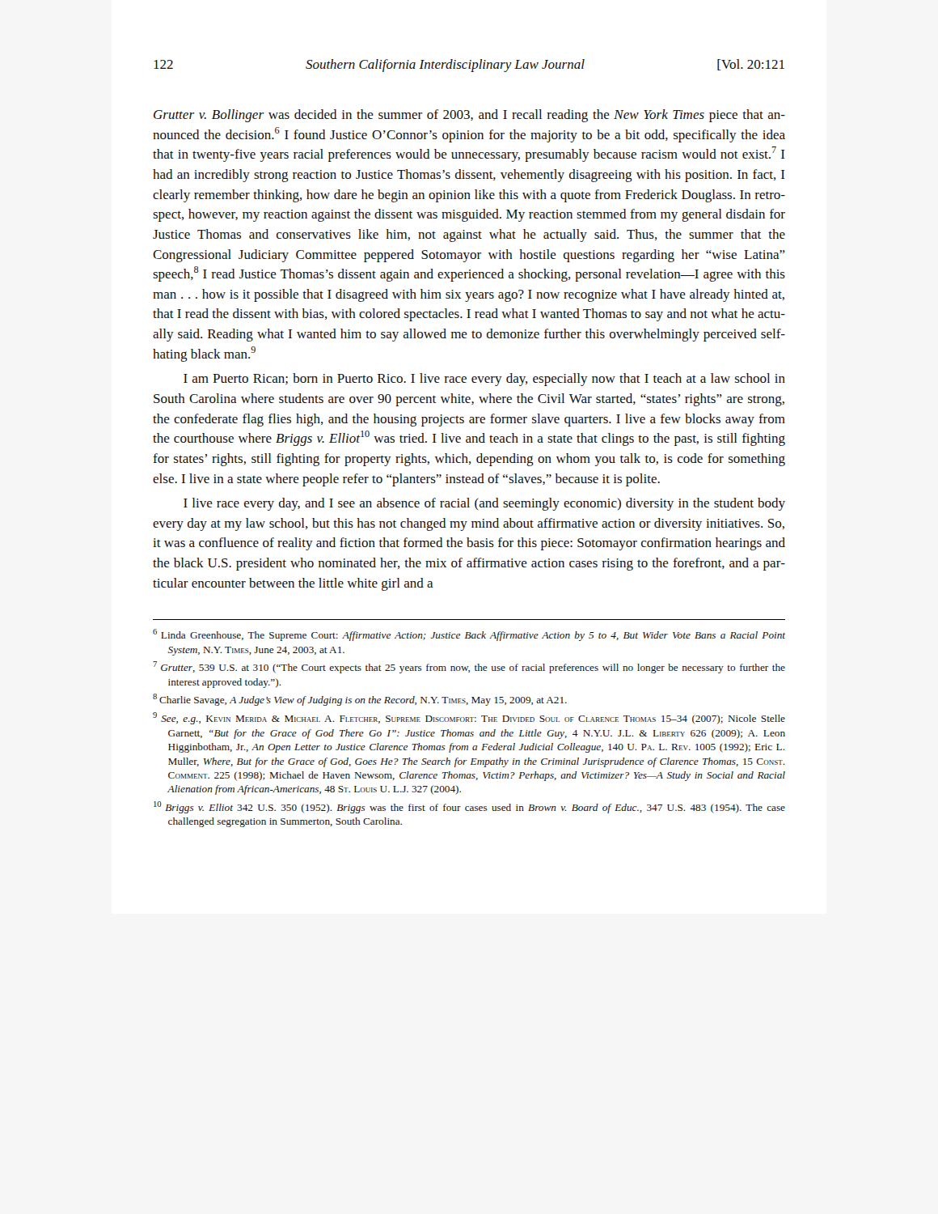122 Southern California Interdisciplinary Law Journal [Vol. 20:121
Grutter v. Bollinger was decided in the summer of 2003, and I recall reading the New York Times piece that announced the decision.6 I found Justice O’Connor’s opinion for the majority to be a bit odd, specifically the idea that in twenty-five years racial preferences would be unnecessary, presumably because racism would not exist.7 I had an incredibly strong reaction to Justice Thomas’s dissent, vehemently disagreeing with his position. In fact, I clearly remember thinking, how dare he begin an opinion like this with a quote from Frederick Douglass. In retrospect, however, my reaction against the dissent was misguided. My reaction stemmed from my general disdain for Justice Thomas and conservatives like him, not against what he actually said. Thus, the summer that the Congressional Judiciary Committee peppered Sotomayor with hostile questions regarding her “wise Latina” speech,8 I read Justice Thomas’s dissent again and experienced a shocking, personal revelation—I agree with this man . . . how is it possible that I disagreed with him six years ago? I now recognize what I have already hinted at, that I read the dissent with bias, with colored spectacles. I read what I wanted Thomas to say and not what he actually said. Reading what I wanted him to say allowed me to demonize further this overwhelmingly perceived self-hating black man.9
I am Puerto Rican; born in Puerto Rico. I live race every day, especially now that I teach at a law school in South Carolina where students are over 90 percent white, where the Civil War started, “states’ rights” are strong, the confederate flag flies high, and the housing projects are former slave quarters. I live a few blocks away from the courthouse where Briggs v. Elliot10 was tried. I live and teach in a state that clings to the past, is still fighting for states’ rights, still fighting for property rights, which, depending on whom you talk to, is code for something else. I live in a state where people refer to “planters” instead of “slaves,” because it is polite.
I live race every day, and I see an absence of racial (and seemingly economic) diversity in the student body every day at my law school, but this has not changed my mind about affirmative action or diversity initiatives. So, it was a confluence of reality and fiction that formed the basis for this piece: Sotomayor confirmation hearings and the black U.S. president who nominated her, the mix of affirmative action cases rising to the forefront, and a particular encounter between the little white girl and a
Linda Greenhouse, The Supreme Court: Affirmative Action; Justice Back Affirmative Action by 5 to 4, But Wider Vote Bans a Racial Point System, N.Y. Times, June 24, 2003, at A1.
Grutter, 539 U.S. at 310 (“The Court expects that 25 years from now, the use of racial preferences will no longer be necessary to further the interest approved today.”).
Charlie Savage, A Judge’s View of Judging is on the Record, N.Y. Times, May 15, 2009, at A21.
See, e.g., Kevin Merida & Michael A. Fletcher, Supreme Discomfort: The Divided Soul of Clarence Thomas 15–34 (2007); Nicole Stelle Garnett, “But for the Grace of God There Go I”: Justice Thomas and the Little Guy, 4 N.Y.U. J.L. & Liberty 626 (2009); A. Leon Higginbotham, Jr., An Open Letter to Justice Clarence Thomas from a Federal Judicial Colleague, 140 U. Pa. L. Rev. 1005 (1992); Eric L. Muller, Where, But for the Grace of God, Goes He? The Search for Empathy in the Criminal Jurisprudence of Clarence Thomas, 15 Const. Comment. 225 (1998); Michael de Haven Newsom, Clarence Thomas, Victim? Perhaps, and Victimizer? Yes—A Study in Social and Racial Alienation from African-Americans, 48 St. Louis U. L.J. 327 (2004).
Briggs v. Elliot 342 U.S. 350 (1952). Briggs was the first of four cases used in Brown v. Board of Educ., 347 U.S. 483 (1954). The case challenged segregation in Summerton, South Carolina.